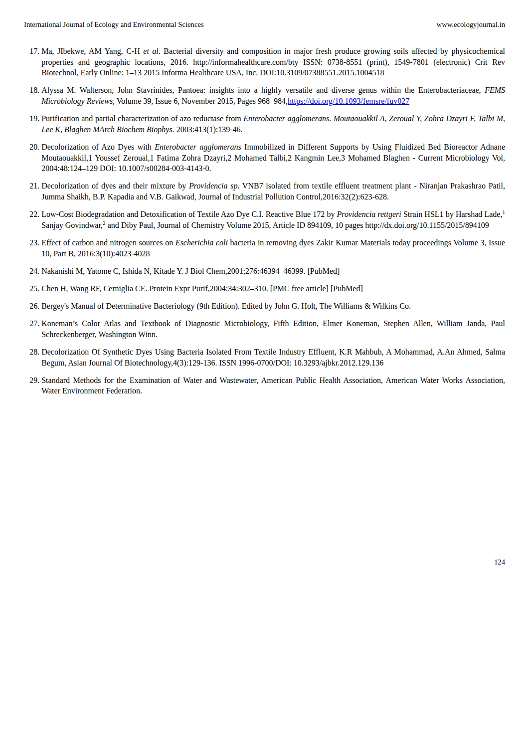International Journal of Ecology and Environmental Sciences www.ecologyjournal.in
Ma, JIbekwe, AM Yang, C-H et al. Bacterial diversity and composition in major fresh produce growing soils affected by physicochemical properties and geographic locations, 2016. http://informahealthcare.com/bty ISSN: 0738-8551 (print), 1549-7801 (electronic) Crit Rev Biotechnol, Early Online: 1–13 2015 Informa Healthcare USA, Inc. DOI:10.3109/07388551.2015.1004518
Alyssa M. Walterson, John Stavrinides, Pantoea: insights into a highly versatile and diverse genus within the Enterobacteriaceae, FEMS Microbiology Reviews, Volume 39, Issue 6, November 2015, Pages 968–984,https://doi.org/10.1093/femsre/fuv027
Purification and partial characterization of azo reductase from Enterobacter agglomerans. Moutaouakkil A, Zeroual Y, Zohra Dzayri F, Talbi M, Lee K, Blaghen MArch Biochem Biophys. 2003:413(1):139-46.
Decolorization of Azo Dyes with Enterobacter agglomerans Immobilized in Different Supports by Using Fluidized Bed Bioreactor Adnane Moutaouakkil,1 Youssef Zeroual,1 Fatima Zohra Dzayri,2 Mohamed Talbi,2 Kangmin Lee,3 Mohamed Blaghen - Current Microbiology Vol, 2004:48:124–129 DOI: 10.1007/s00284-003-4143-0.
Decolorization of dyes and their mixture by Providencia sp. VNB7 isolated from textile effluent treatment plant - Niranjan Prakashrao Patil, Jumma Shaikh, B.P. Kapadia and V.B. Gaikwad, Journal of Industrial Pollution Control,2016:32(2):623-628.
Low-Cost Biodegradation and Detoxification of Textile Azo Dye C.I. Reactive Blue 172 by Providencia rettgeri Strain HSL1 by Harshad Lade,1 Sanjay Govindwar,2 and Diby Paul, Journal of Chemistry Volume 2015, Article ID 894109, 10 pages http://dx.doi.org/10.1155/2015/894109
Effect of carbon and nitrogen sources on Escherichia coli bacteria in removing dyes Zakir Kumar Materials today proceedings Volume 3, Issue 10, Part B, 2016:3(10):4023-4028
Nakanishi M, Yatome C, Ishida N, Kitade Y. J Biol Chem,2001;276:46394–46399. [PubMed]
Chen H, Wang RF, Cerniglia CE. Protein Expr Purif,2004:34:302–310. [PMC free article] [PubMed]
Bergey's Manual of Determinative Bacteriology (9th Edition). Edited by John G. Holt, The Williams & Wilkins Co.
Koneman’s Color Atlas and Textbook of Diagnostic Microbiology, Fifth Edition, Elmer Koneman, Stephen Allen, William Janda, Paul Schreckenberger, Washington Winn.
Decolorization Of Synthetic Dyes Using Bacteria Isolated From Textile Industry Effluent, K.R Mahbub, A Mohammad, A.An Ahmed, Salma Begum, Asian Journal Of Biotechnology,4(3):129-136. ISSN 1996-0700/DOI: 10.3293/ajbkr.2012.129.136
Standard Methods for the Examination of Water and Wastewater, American Public Health Association, American Water Works Association, Water Environment Federation.
124